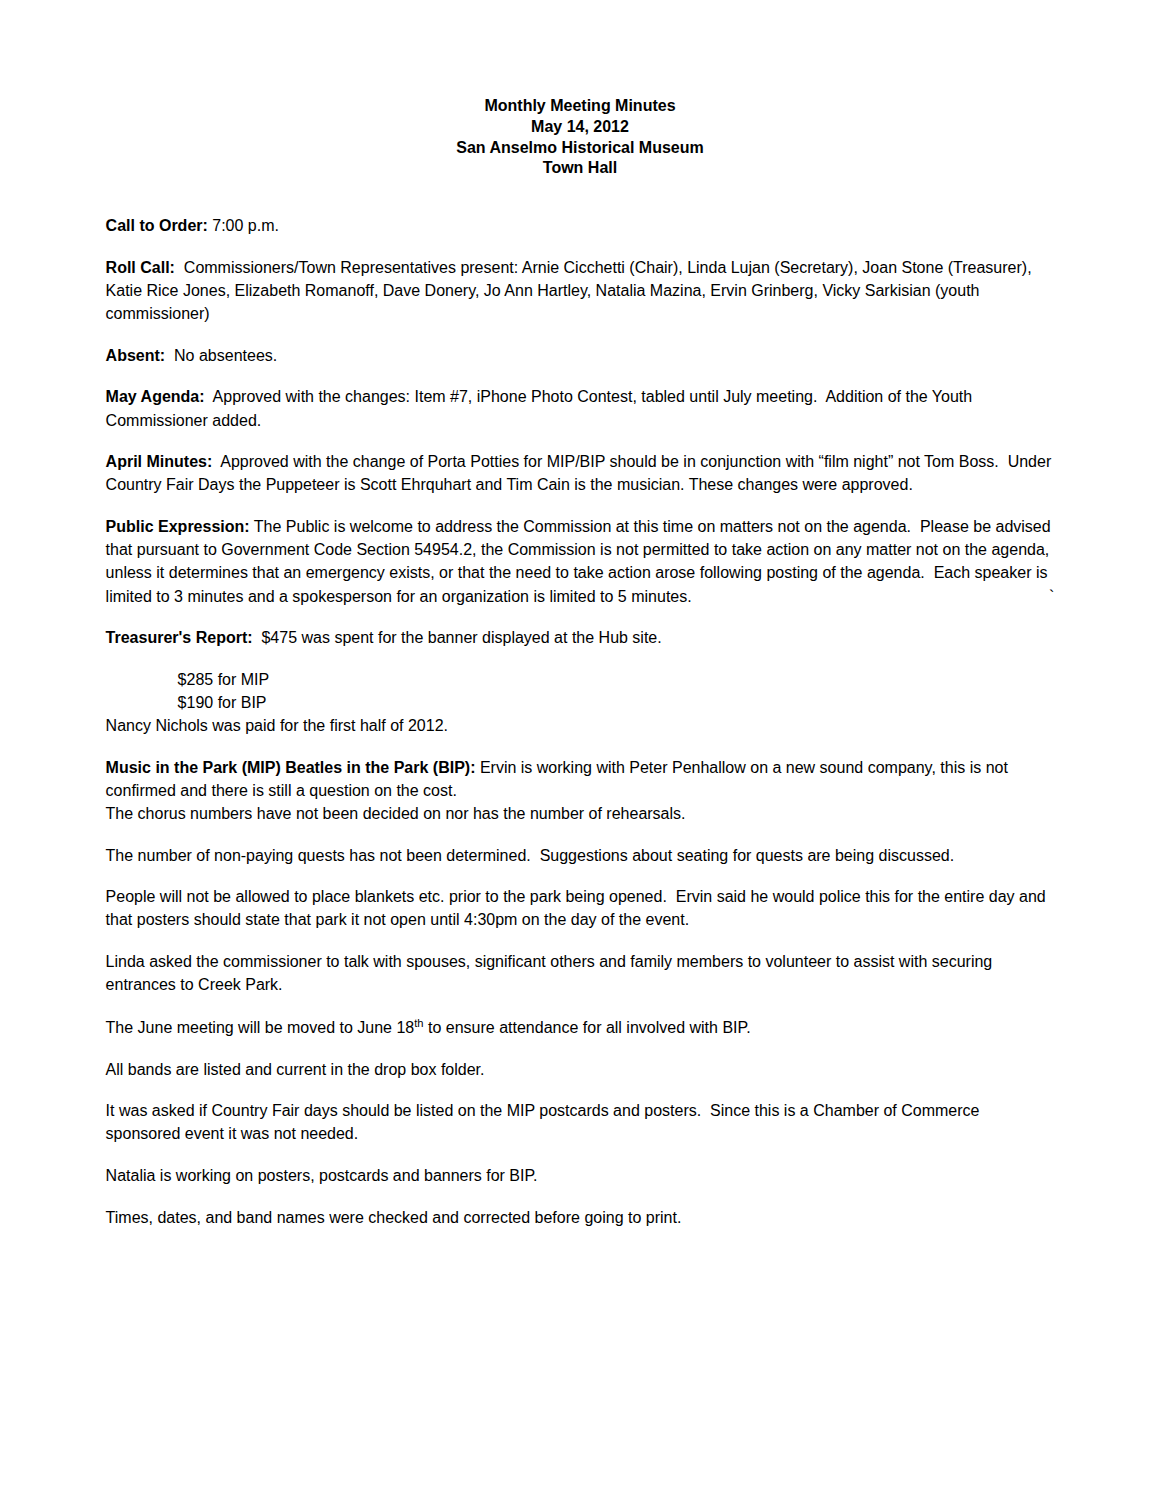Monthly Meeting Minutes
May 14, 2012
San Anselmo Historical Museum
Town Hall
Call to Order: 7:00 p.m.
Roll Call: Commissioners/Town Representatives present: Arnie Cicchetti (Chair), Linda Lujan (Secretary), Joan Stone (Treasurer), Katie Rice Jones, Elizabeth Romanoff, Dave Donery, Jo Ann Hartley, Natalia Mazina, Ervin Grinberg, Vicky Sarkisian (youth commissioner)
Absent: No absentees.
May Agenda: Approved with the changes: Item #7, iPhone Photo Contest, tabled until July meeting. Addition of the Youth Commissioner added.
April Minutes: Approved with the change of Porta Potties for MIP/BIP should be in conjunction with “film night” not Tom Boss. Under Country Fair Days the Puppeteer is Scott Ehrquhart and Tim Cain is the musician. These changes were approved.
Public Expression: The Public is welcome to address the Commission at this time on matters not on the agenda. Please be advised that pursuant to Government Code Section 54954.2, the Commission is not permitted to take action on any matter not on the agenda, unless it determines that an emergency exists, or that the need to take action arose following posting of the agenda. Each speaker is limited to 3 minutes and a spokesperson for an organization is limited to 5 minutes.`
Treasurer's Report: $475 was spent for the banner displayed at the Hub site.
$285 for MIP
$190 for BIP
Nancy Nichols was paid for the first half of 2012.
Music in the Park (MIP) Beatles in the Park (BIP): Ervin is working with Peter Penhallow on a new sound company, this is not confirmed and there is still a question on the cost.
The chorus numbers have not been decided on nor has the number of rehearsals.
The number of non-paying quests has not been determined. Suggestions about seating for quests are being discussed.
People will not be allowed to place blankets etc. prior to the park being opened. Ervin said he would police this for the entire day and that posters should state that park it not open until 4:30pm on the day of the event.
Linda asked the commissioner to talk with spouses, significant others and family members to volunteer to assist with securing entrances to Creek Park.
The June meeting will be moved to June 18th to ensure attendance for all involved with BIP.
All bands are listed and current in the drop box folder.
It was asked if Country Fair days should be listed on the MIP postcards and posters. Since this is a Chamber of Commerce sponsored event it was not needed.
Natalia is working on posters, postcards and banners for BIP.
Times, dates, and band names were checked and corrected before going to print.